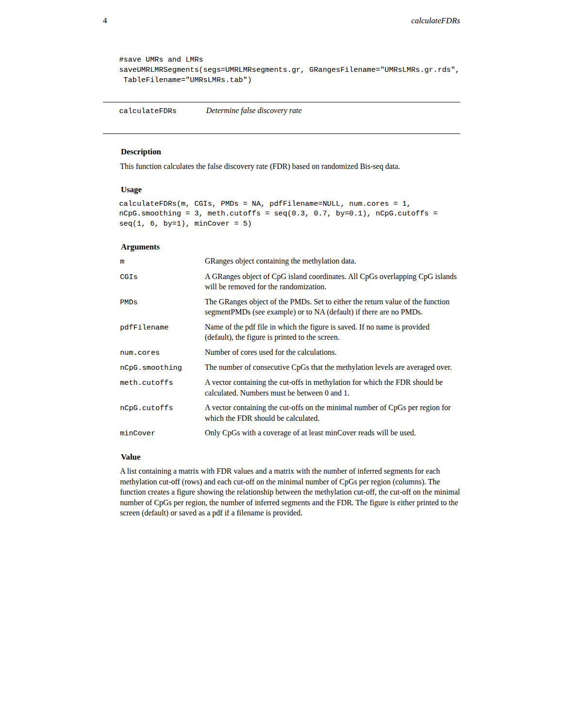4 calculateFDRs
#save UMRs and LMRs
saveUMRLMRSegments(segs=UMRLMRsegments.gr, GRangesFilename="UMRsLMRs.gr.rds",
 TableFilename="UMRsLMRs.tab")
calculateFDRs Determine false discovery rate
Description
This function calculates the false discovery rate (FDR) based on randomized Bis-seq data.
Usage
calculateFDRs(m, CGIs, PMDs = NA, pdfFilename=NULL, num.cores = 1,
nCpG.smoothing = 3, meth.cutoffs = seq(0.3, 0.7, by=0.1), nCpG.cutoffs =
seq(1, 6, by=1), minCover = 5)
Arguments
m
GRanges object containing the methylation data.
CGIs
A GRanges object of CpG island coordinates. All CpGs overlapping CpG islands will be removed for the randomization.
PMDs
The GRanges object of the PMDs. Set to either the return value of the function segmentPMDs (see example) or to NA (default) if there are no PMDs.
pdfFilename
Name of the pdf file in which the figure is saved. If no name is provided (default), the figure is printed to the screen.
num.cores
Number of cores used for the calculations.
nCpG.smoothing
The number of consecutive CpGs that the methylation levels are averaged over.
meth.cutoffs
A vector containing the cut-offs in methylation for which the FDR should be calculated. Numbers must be between 0 and 1.
nCpG.cutoffs
A vector containing the cut-offs on the minimal number of CpGs per region for which the FDR should be calculated.
minCover
Only CpGs with a coverage of at least minCover reads will be used.
Value
A list containing a matrix with FDR values and a matrix with the number of inferred segments for each methylation cut-off (rows) and each cut-off on the minimal number of CpGs per region (columns). The function creates a figure showing the relationship between the methylation cut-off, the cut-off on the minimal number of CpGs per region, the number of inferred segments and the FDR. The figure is either printed to the screen (default) or saved as a pdf if a filename is provided.